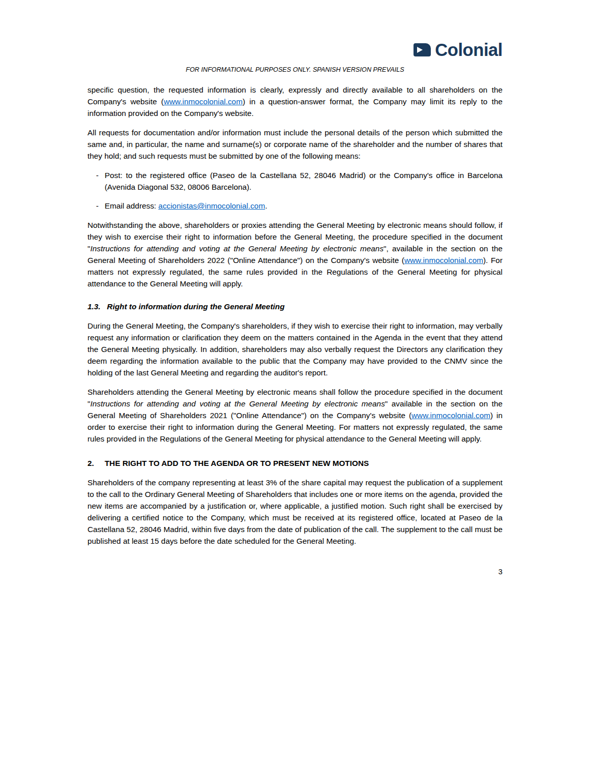Colonial
FOR INFORMATIONAL PURPOSES ONLY. SPANISH VERSION PREVAILS
specific question, the requested information is clearly, expressly and directly available to all shareholders on the Company's website (www.inmocolonial.com) in a question-answer format, the Company may limit its reply to the information provided on the Company's website.
All requests for documentation and/or information must include the personal details of the person which submitted the same and, in particular, the name and surname(s) or corporate name of the shareholder and the number of shares that they hold; and such requests must be submitted by one of the following means:
Post: to the registered office (Paseo de la Castellana 52, 28046 Madrid) or the Company's office in Barcelona (Avenida Diagonal 532, 08006 Barcelona).
Email address: accionistas@inmocolonial.com.
Notwithstanding the above, shareholders or proxies attending the General Meeting by electronic means should follow, if they wish to exercise their right to information before the General Meeting, the procedure specified in the document "Instructions for attending and voting at the General Meeting by electronic means", available in the section on the General Meeting of Shareholders 2022 ("Online Attendance") on the Company's website (www.inmocolonial.com). For matters not expressly regulated, the same rules provided in the Regulations of the General Meeting for physical attendance to the General Meeting will apply.
1.3. Right to information during the General Meeting
During the General Meeting, the Company's shareholders, if they wish to exercise their right to information, may verbally request any information or clarification they deem on the matters contained in the Agenda in the event that they attend the General Meeting physically. In addition, shareholders may also verbally request the Directors any clarification they deem regarding the information available to the public that the Company may have provided to the CNMV since the holding of the last General Meeting and regarding the auditor's report.
Shareholders attending the General Meeting by electronic means shall follow the procedure specified in the document "Instructions for attending and voting at the General Meeting by electronic means" available in the section on the General Meeting of Shareholders 2021 ("Online Attendance") on the Company's website (www.inmocolonial.com) in order to exercise their right to information during the General Meeting. For matters not expressly regulated, the same rules provided in the Regulations of the General Meeting for physical attendance to the General Meeting will apply.
2. THE RIGHT TO ADD TO THE AGENDA OR TO PRESENT NEW MOTIONS
Shareholders of the company representing at least 3% of the share capital may request the publication of a supplement to the call to the Ordinary General Meeting of Shareholders that includes one or more items on the agenda, provided the new items are accompanied by a justification or, where applicable, a justified motion. Such right shall be exercised by delivering a certified notice to the Company, which must be received at its registered office, located at Paseo de la Castellana 52, 28046 Madrid, within five days from the date of publication of the call. The supplement to the call must be published at least 15 days before the date scheduled for the General Meeting.
3